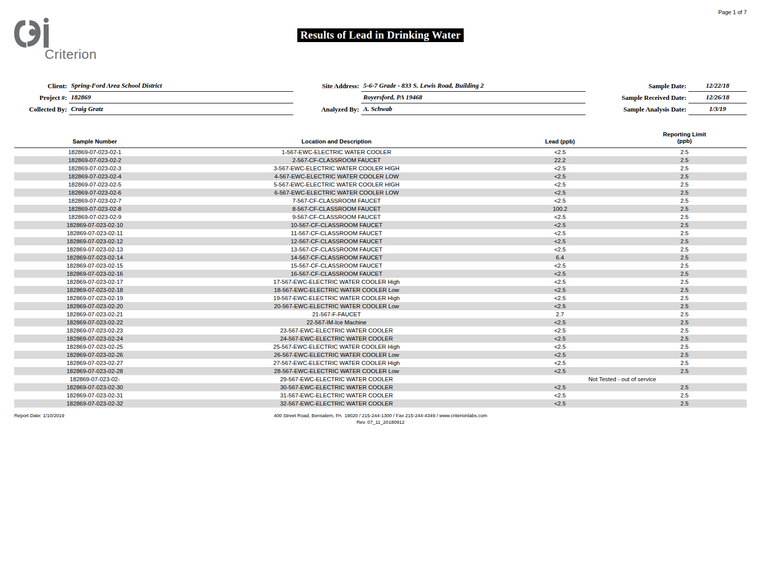Page 1 of 7
Criterion
Results of Lead in Drinking Water
| Client: | Spring-Ford Area School District | | Site Address: | 5-6-7 Grade - 833 S. Lewis Road, Building 2 | | Sample Date: | 12/22/18 |
| Project #: | 182869 | | | Royersford, PA 19468 | | Sample Received Date: | 12/26/18 |
| Collected By: | Craig Gratz | | Analyzed By: | A. Schwab | | Sample Analysis Date: | 1/3/19 |
| Sample Number | Location and Description | Lead (ppb) | Reporting Limit (ppb) |
| --- | --- | --- | --- |
| 182869-07-023-02-1 | 1-567-EWC-ELECTRIC WATER COOLER | <2.5 | 2.5 |
| 182869-07-023-02-2 | 2-567-CF-CLASSROOM FAUCET | 22.2 | 2.5 |
| 182869-07-023-02-3 | 3-567-EWC-ELECTRIC WATER COOLER HIGH | <2.5 | 2.5 |
| 182869-07-023-02-4 | 4-567-EWC-ELECTRIC WATER COOLER LOW | <2.5 | 2.5 |
| 182869-07-023-02-5 | 5-567-EWC-ELECTRIC WATER COOLER HIGH | <2.5 | 2.5 |
| 182869-07-023-02-6 | 6-567-EWC-ELECTRIC WATER COOLER LOW | <2.5 | 2.5 |
| 182869-07-023-02-7 | 7-567-CF-CLASSROOM FAUCET | <2.5 | 2.5 |
| 182869-07-023-02-8 | 8-567-CF-CLASSROOM FAUCET | 100.2 | 2.5 |
| 182869-07-023-02-9 | 9-567-CF-CLASSROOM FAUCET | <2.5 | 2.5 |
| 182869-07-023-02-10 | 10-567-CF-CLASSROOM FAUCET | <2.5 | 2.5 |
| 182869-07-023-02-11 | 11-567-CF-CLASSROOM FAUCET | <2.5 | 2.5 |
| 182869-07-023-02-12 | 12-567-CF-CLASSROOM FAUCET | <2.5 | 2.5 |
| 182869-07-023-02-13 | 13-567-CF-CLASSROOM FAUCET | <2.5 | 2.5 |
| 182869-07-023-02-14 | 14-567-CF-CLASSROOM FAUCET | 6.4 | 2.5 |
| 182869-07-023-02-15 | 15-567-CF-CLASSROOM FAUCET | <2.5 | 2.5 |
| 182869-07-023-02-16 | 16-567-CF-CLASSROOM FAUCET | <2.5 | 2.5 |
| 182869-07-023-02-17 | 17-567-EWC-ELECTRIC WATER COOLER High | <2.5 | 2.5 |
| 182869-07-023-02-18 | 18-567-EWC-ELECTRIC WATER COOLER Low | <2.5 | 2.5 |
| 182869-07-023-02-19 | 19-567-EWC-ELECTRIC WATER COOLER High | <2.5 | 2.5 |
| 182869-07-023-02-20 | 20-567-EWC-ELECTRIC WATER COOLER Low | <2.5 | 2.5 |
| 182869-07-023-02-21 | 21-567-F-FAUCET | 2.7 | 2.5 |
| 182869-07-023-02-22 | 22-567-IM-Ice Machine | <2.5 | 2.5 |
| 182869-07-023-02-23 | 23-567-EWC-ELECTRIC WATER COOLER | <2.5 | 2.5 |
| 182869-07-023-02-24 | 24-567-EWC-ELECTRIC WATER COOLER | <2.5 | 2.5 |
| 182869-07-023-02-25 | 25-567-EWC-ELECTRIC WATER COOLER High | <2.5 | 2.5 |
| 182869-07-023-02-26 | 26-567-EWC-ELECTRIC WATER COOLER Low | <2.5 | 2.5 |
| 182869-07-023-02-27 | 27-567-EWC-ELECTRIC WATER COOLER High | <2.5 | 2.5 |
| 182869-07-023-02-28 | 28-567-EWC-ELECTRIC WATER COOLER Low | <2.5 | 2.5 |
| 182869-07-023-02- | 29-567-EWC-ELECTRIC WATER COOLER | Not Tested - out of service |
| 182869-07-023-02-30 | 30-567-EWC-ELECTRIC WATER COOLER | <2.5 | 2.5 |
| 182869-07-023-02-31 | 31-567-EWC-ELECTRIC WATER COOLER | <2.5 | 2.5 |
| 182869-07-023-02-32 | 32-567-EWC-ELECTRIC WATER COOLER | <2.5 | 2.5 |
Report Date: 1/10/2019
400 Street Road, Bensalem, PA 19020 / 215-244-1300 / Fax 215-244-4349 / www.criterionlabs.com
Rev. 07_11_20180912